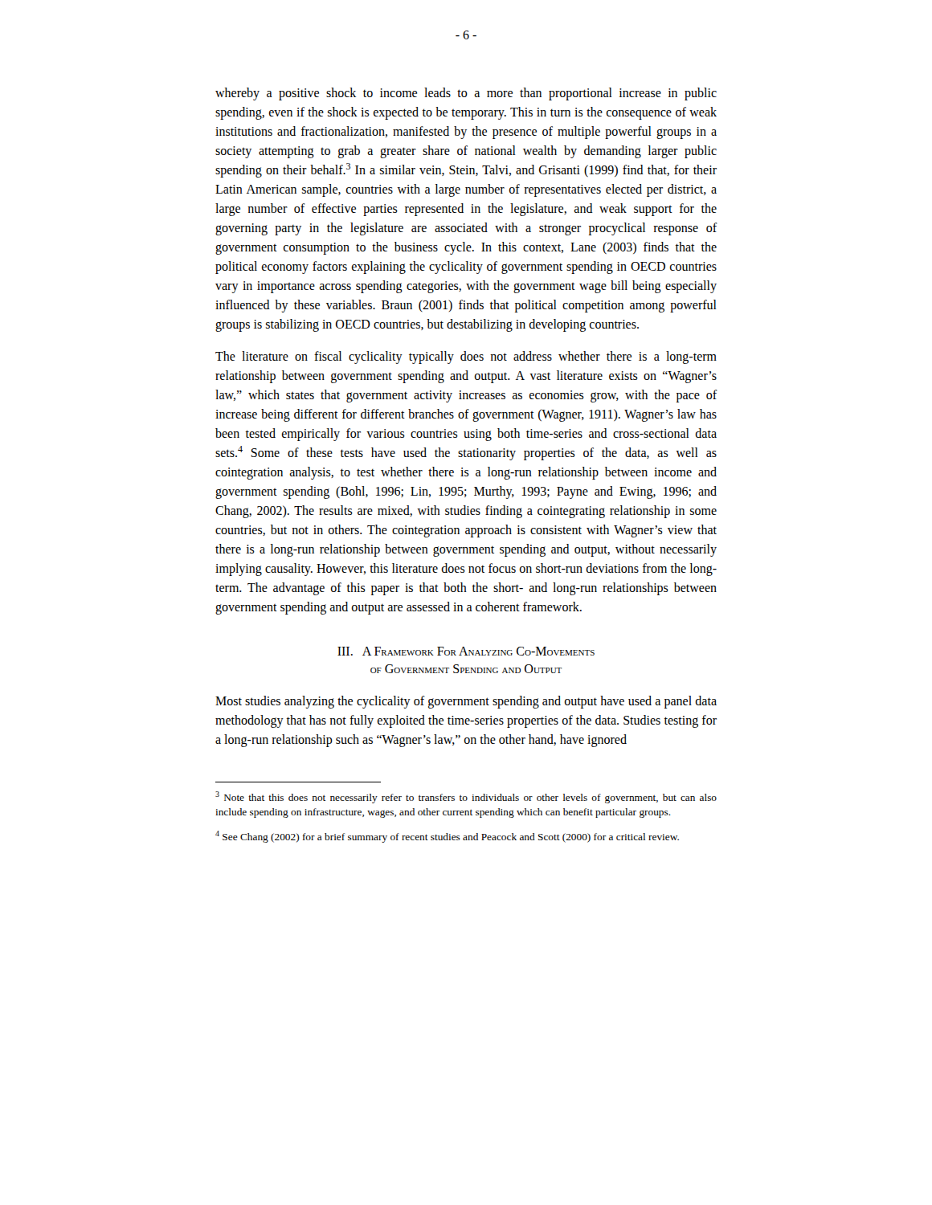- 6 -
whereby a positive shock to income leads to a more than proportional increase in public spending, even if the shock is expected to be temporary. This in turn is the consequence of weak institutions and fractionalization, manifested by the presence of multiple powerful groups in a society attempting to grab a greater share of national wealth by demanding larger public spending on their behalf.3 In a similar vein, Stein, Talvi, and Grisanti (1999) find that, for their Latin American sample, countries with a large number of representatives elected per district, a large number of effective parties represented in the legislature, and weak support for the governing party in the legislature are associated with a stronger procyclical response of government consumption to the business cycle. In this context, Lane (2003) finds that the political economy factors explaining the cyclicality of government spending in OECD countries vary in importance across spending categories, with the government wage bill being especially influenced by these variables. Braun (2001) finds that political competition among powerful groups is stabilizing in OECD countries, but destabilizing in developing countries.
The literature on fiscal cyclicality typically does not address whether there is a long-term relationship between government spending and output. A vast literature exists on “Wagner’s law,” which states that government activity increases as economies grow, with the pace of increase being different for different branches of government (Wagner, 1911). Wagner’s law has been tested empirically for various countries using both time-series and cross-sectional data sets.4 Some of these tests have used the stationarity properties of the data, as well as cointegration analysis, to test whether there is a long-run relationship between income and government spending (Bohl, 1996; Lin, 1995; Murthy, 1993; Payne and Ewing, 1996; and Chang, 2002). The results are mixed, with studies finding a cointegrating relationship in some countries, but not in others. The cointegration approach is consistent with Wagner’s view that there is a long-run relationship between government spending and output, without necessarily implying causality. However, this literature does not focus on short-run deviations from the long-term. The advantage of this paper is that both the short- and long-run relationships between government spending and output are assessed in a coherent framework.
III. A Framework For Analyzing Co-Movements
of Government Spending and Output
Most studies analyzing the cyclicality of government spending and output have used a panel data methodology that has not fully exploited the time-series properties of the data. Studies testing for a long-run relationship such as “Wagner’s law,” on the other hand, have ignored
3 Note that this does not necessarily refer to transfers to individuals or other levels of government, but can also include spending on infrastructure, wages, and other current spending which can benefit particular groups.
4 See Chang (2002) for a brief summary of recent studies and Peacock and Scott (2000) for a critical review.